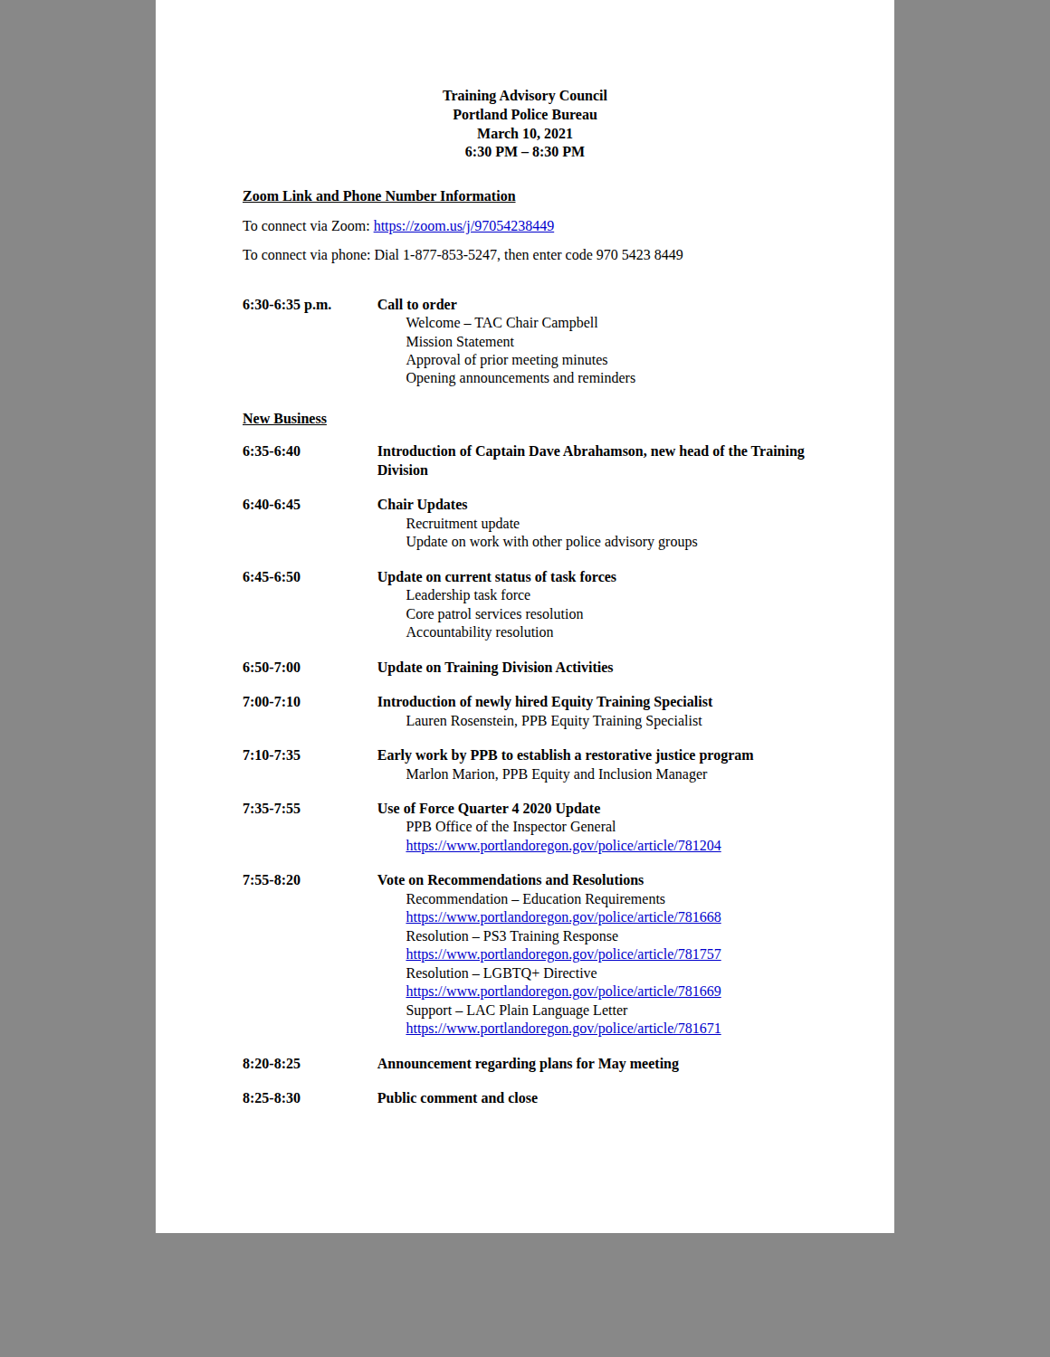Training Advisory Council
Portland Police Bureau
March 10, 2021
6:30 PM – 8:30 PM
Zoom Link and Phone Number Information
To connect via Zoom: https://zoom.us/j/97054238449
To connect via phone: Dial 1-877-853-5247, then enter code 970 5423 8449
| 6:30-6:35 p.m. | Call to order Welcome – TAC Chair Campbell Mission Statement Approval of prior meeting minutes Opening announcements and reminders |
| New Business |
| 6:35-6:40 | Introduction of Captain Dave Abrahamson, new head of the Training Division |
| 6:40-6:45 | Chair Updates Recruitment update Update on work with other police advisory groups |
| 6:45-6:50 | Update on current status of task forces Leadership task force Core patrol services resolution Accountability resolution |
| 6:50-7:00 | Update on Training Division Activities |
| 7:00-7:10 | Introduction of newly hired Equity Training Specialist Lauren Rosenstein, PPB Equity Training Specialist |
| 7:10-7:35 | Early work by PPB to establish a restorative justice program Marlon Marion, PPB Equity and Inclusion Manager |
| 7:35-7:55 | Use of Force Quarter 4 2020 Update PPB Office of the Inspector General https://www.portlandoregon.gov/police/article/781204 |
| 7:55-8:20 | Vote on Recommendations and Resolutions Recommendation – Education Requirements https://www.portlandoregon.gov/police/article/781668 Resolution – PS3 Training Response https://www.portlandoregon.gov/police/article/781757 Resolution – LGBTQ+ Directive https://www.portlandoregon.gov/police/article/781669 Support – LAC Plain Language Letter https://www.portlandoregon.gov/police/article/781671 |
| 8:20-8:25 | Announcement regarding plans for May meeting |
| 8:25-8:30 | Public comment and close |